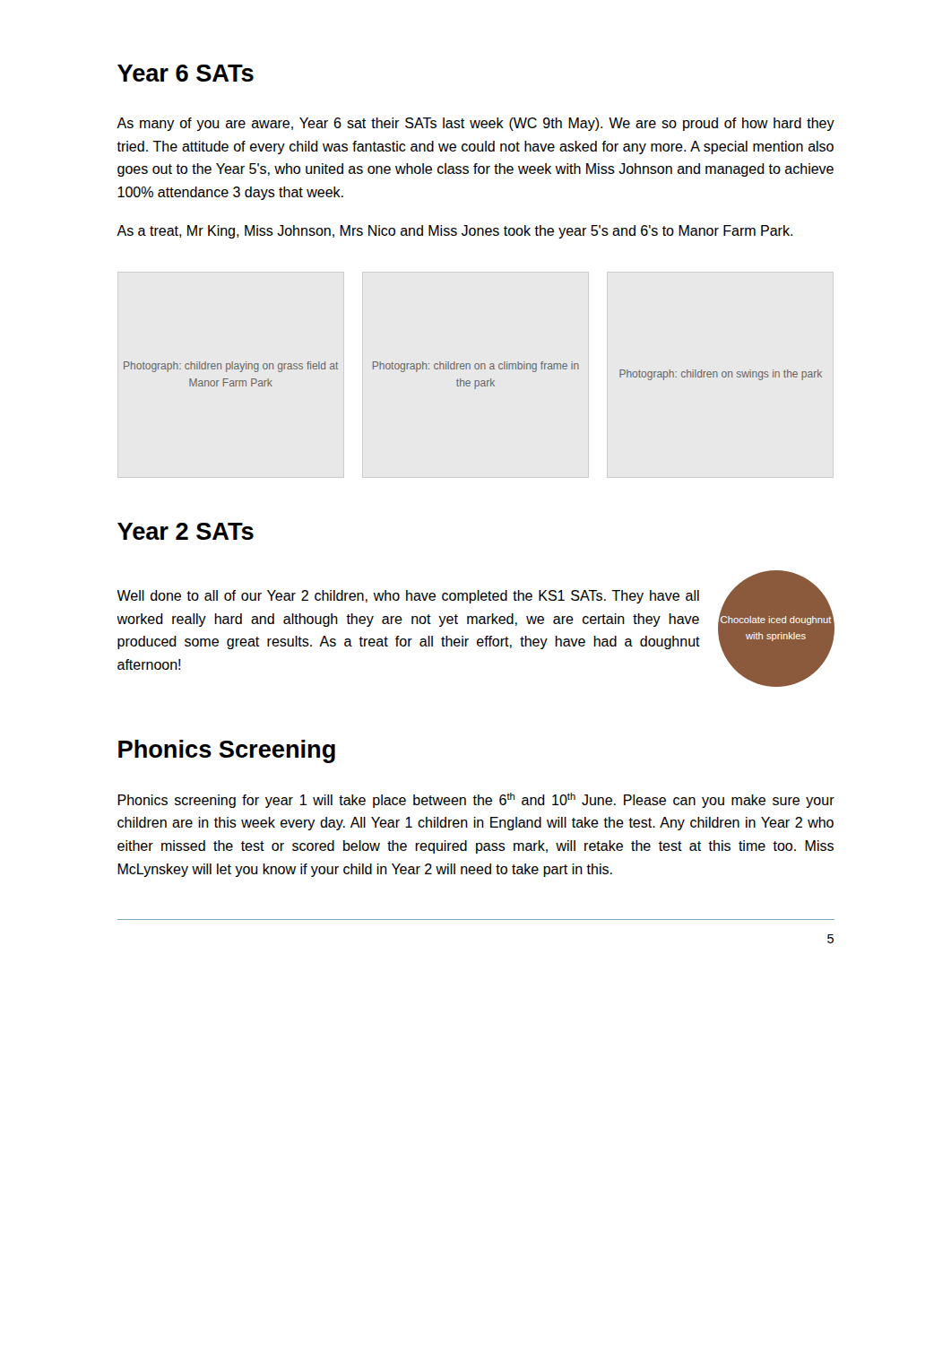Year 6 SATs
As many of you are aware, Year 6 sat their SATs last week (WC 9th May). We are so proud of how hard they tried. The attitude of every child was fantastic and we could not have asked for any more. A special mention also goes out to the Year 5's, who united as one whole class for the week with Miss Johnson and managed to achieve 100% attendance 3 days that week.
As a treat, Mr King, Miss Johnson, Mrs Nico and Miss Jones took the year 5's and 6's to Manor Farm Park.
Photograph: children playing on grass field at Manor Farm Park
Photograph: children on a climbing frame in the park
Photograph: children on swings in the park
Year 2 SATs
Chocolate iced doughnut with sprinkles
Well done to all of our Year 2 children, who have completed the KS1 SATs. They have all worked really hard and although they are not yet marked, we are certain they have produced some great results. As a treat for all their effort, they have had a doughnut afternoon!
Phonics Screening
Phonics screening for year 1 will take place between the 6th and 10th June. Please can you make sure your children are in this week every day. All Year 1 children in England will take the test. Any children in Year 2 who either missed the test or scored below the required pass mark, will retake the test at this time too. Miss McLynskey will let you know if your child in Year 2 will need to take part in this.
5